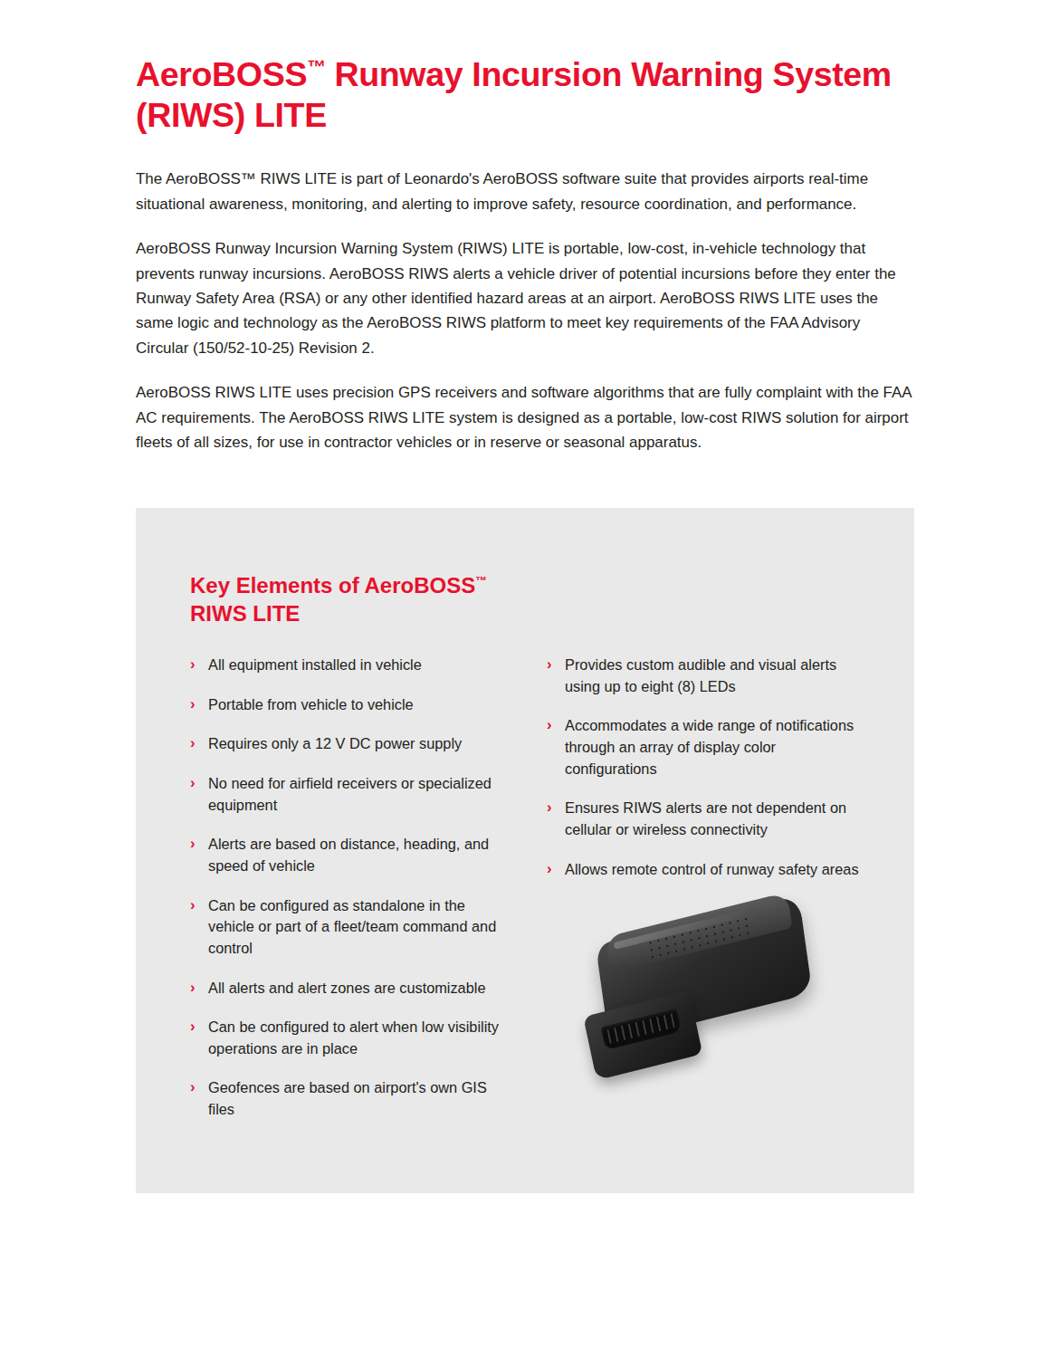AeroBOSS™ Runway Incursion Warning System (RIWS) LITE
The AeroBOSS™ RIWS LITE is part of Leonardo's AeroBOSS software suite that provides airports real-time situational awareness, monitoring, and alerting to improve safety, resource coordination, and performance.
AeroBOSS Runway Incursion Warning System (RIWS) LITE is portable, low-cost, in-vehicle technology that prevents runway incursions. AeroBOSS RIWS alerts a vehicle driver of potential incursions before they enter the Runway Safety Area (RSA) or any other identified hazard areas at an airport. AeroBOSS RIWS LITE uses the same logic and technology as the AeroBOSS RIWS platform to meet key requirements of the FAA Advisory Circular (150/52-10-25) Revision 2.
AeroBOSS RIWS LITE uses precision GPS receivers and software algorithms that are fully complaint with the FAA AC requirements. The AeroBOSS RIWS LITE system is designed as a portable, low-cost RIWS solution for airport fleets of all sizes, for use in contractor vehicles or in reserve or seasonal apparatus.
Key Elements of AeroBOSS™
RIWS LITE
All equipment installed in vehicle
Portable from vehicle to vehicle
Requires only a 12 V DC power supply
No need for airfield receivers or specialized equipment
Alerts are based on distance, heading, and speed of vehicle
Can be configured as standalone in the vehicle or part of a fleet/team command and control
All alerts and alert zones are customizable
Can be configured to alert when low visibility operations are in place
Geofences are based on airport's own GIS files
Provides custom audible and visual alerts using up to eight (8) LEDs
Accommodates a wide range of notifications through an array of display color configurations
Ensures RIWS alerts are not dependent on cellular or wireless connectivity
Allows remote control of runway safety areas